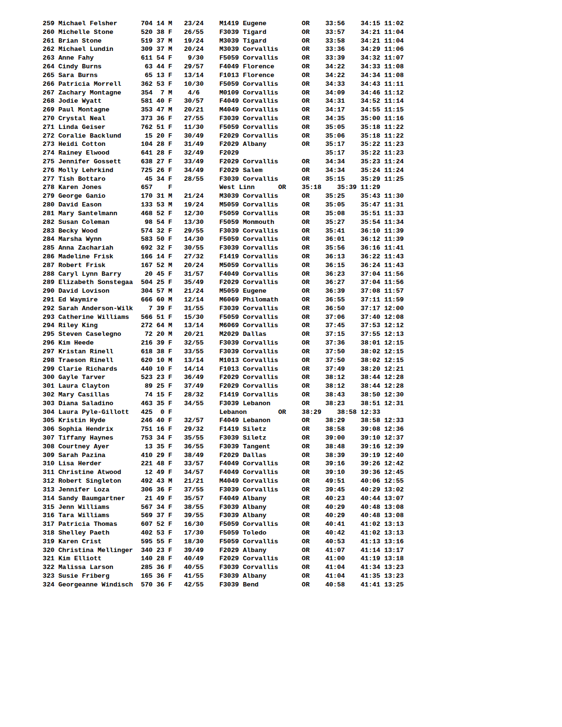259 Michael Felsher      704 14 M   23/24    M1419 Eugene         OR    33:56    34:15 11:02
 260 Michelle Stone       520 38 F   26/55    F3039 Tigard         OR    33:57    34:21 11:04
 261 Brian Stone          519 37 M   19/24    M3039 Tigard         OR    33:58    34:21 11:04
 262 Michael Lundin       309 37 M   20/24    M3039 Corvallis      OR    33:36    34:29 11:06
 263 Anne Fahy            611 54 F    9/30    F5059 Corvallis      OR    33:39    34:32 11:07
 264 Cindy Burns           63 44 F   29/57    F4049 Florence       OR    34:22    34:33 11:08
 265 Sara Burns            65 13 F   13/14    F1013 Florence       OR    34:22    34:34 11:08
 266 Patricia Morrell     362 53 F   10/30    F5059 Corvallis      OR    34:33    34:43 11:11
 267 Zachary Montagne     354  7 M    4/6     M0109 Corvallis      OR    34:09    34:46 11:12
 268 Jodie Wyatt          581 40 F   30/57    F4049 Corvallis      OR    34:31    34:52 11:14
 269 Paul Montagne        353 47 M   20/21    M4049 Corvallis      OR    34:17    34:55 11:15
 270 Crystal Neal         373 36 F   27/55    F3039 Corvallis      OR    34:35    35:00 11:16
 271 Linda Geiser         762 51 F   11/30    F5059 Corvallis      OR    35:05    35:18 11:22
 272 Coralie Backlund      15 20 F   30/49    F2029 Corvallis      OR    35:06    35:18 11:22
 273 Heidi Cotton         104 28 F   31/49    F2029 Albany         OR    35:17    35:22 11:23
 274 Rainey Elwood        641 28 F   32/49    F2029                      35:17    35:22 11:23
 275 Jennifer Gossett     638 27 F   33/49    F2029 Corvallis      OR    34:34    35:23 11:24
 276 Molly Lehrkind       725 26 F   34/49    F2029 Salem          OR    34:34    35:24 11:24
 277 Tish Bottaro          45 34 F   28/55    F3039 Corvallis      OR    35:15    35:29 11:25
 278 Karen Jones          657    F            West Linn      OR    35:18    35:39 11:29
 279 George Ganio         170 31 M   21/24    M3039 Corvallis      OR    35:25    35:43 11:30
 280 David Eason          133 53 M   19/24    M5059 Corvallis      OR    35:05    35:47 11:31
 281 Mary Santelmann      468 52 F   12/30    F5059 Corvallis      OR    35:08    35:51 11:33
 282 Susan Coleman         98 54 F   13/30    F5059 Monmouth       OR    35:27    35:54 11:34
 283 Becky Wood           574 32 F   29/55    F3039 Corvallis      OR    35:41    36:10 11:39
 284 Marsha Wynn          583 50 F   14/30    F5059 Corvallis      OR    36:01    36:12 11:39
 285 Anna Zachariah       692 32 F   30/55    F3039 Corvallis      OR    35:56    36:16 11:41
 286 Madeline Frisk       166 14 F   27/32    F1419 Corvallis      OR    36:13    36:22 11:43
 287 Robert Frisk         167 52 M   20/24    M5059 Corvallis      OR    36:15    36:24 11:43
 288 Caryl Lynn Barry      20 45 F   31/57    F4049 Corvallis      OR    36:23    37:04 11:56
 289 Elizabeth Sonstegaa  504 25 F   35/49    F2029 Corvallis      OR    36:27    37:04 11:56
 290 David Lovison        304 57 M   21/24    M5059 Eugene         OR    36:39    37:08 11:57
 291 Ed Waymire           666 60 M   12/14    M6069 Philomath      OR    36:55    37:11 11:59
 292 Sarah Anderson-Wilk    7 39 F   31/55    F3039 Corvallis      OR    36:50    37:17 12:00
 293 Catherine Williams   566 51 F   15/30    F5059 Corvallis      OR    37:06    37:40 12:08
 294 Riley King           272 64 M   13/14    M6069 Corvallis      OR    37:45    37:53 12:12
 295 Steven Caselegno      72 20 M   20/21    M2029 Dallas         OR    37:15    37:55 12:13
 296 Kim Heede            216 39 F   32/55    F3039 Corvallis      OR    37:36    38:01 12:15
 297 Kristan Rinell       618 38 F   33/55    F3039 Corvallis      OR    37:50    38:02 12:15
 298 Traeson Rinell       620 10 M   13/14    M1013 Corvallis      OR    37:50    38:02 12:15
 299 Clarie Richards      440 10 F   14/14    F1013 Corvallis      OR    37:49    38:20 12:21
 300 Gayle Tarver         523 23 F   36/49    F2029 Corvallis      OR    38:12    38:44 12:28
 301 Laura Clayton         89 25 F   37/49    F2029 Corvallis      OR    38:12    38:44 12:28
 302 Mary Casillas         74 15 F   28/32    F1419 Corvallis      OR    38:43    38:50 12:30
 303 Diana Saladino       463 35 F   34/55    F3039 Lebanon        OR    38:23    38:51 12:31
 304 Laura Pyle-Gillott   425  0 F            Lebanon        OR    38:29    38:58 12:33
 305 Kristin Hyde         246 40 F   32/57    F4049 Lebanon        OR    38:29    38:58 12:33
 306 Sophia Hendrix       751 16 F   29/32    F1419 Siletz         OR    38:58    39:08 12:36
 307 Tiffany Haynes       753 34 F   35/55    F3039 Siletz         OR    39:00    39:10 12:37
 308 Courtney Ayer         13 35 F   36/55    F3039 Tangent        OR    38:48    39:16 12:39
 309 Sarah Pazina         410 29 F   38/49    F2029 Dallas         OR    38:39    39:19 12:40
 310 Lisa Herder          221 48 F   33/57    F4049 Corvallis      OR    39:16    39:26 12:42
 311 Christine Atwood      12 49 F   34/57    F4049 Corvallis      OR    39:10    39:36 12:45
 312 Robert Singleton     492 43 M   21/21    M4049 Corvallis      OR    49:51    40:06 12:55
 313 Jennifer Loza        306 36 F   37/55    F3039 Corvallis      OR    39:45    40:29 13:02
 314 Sandy Baumgartner     21 49 F   35/57    F4049 Albany         OR    40:23    40:44 13:07
 315 Jenn Williams        567 34 F   38/55    F3039 Albany         OR    40:29    40:48 13:08
 316 Tara Williams        569 37 F   39/55    F3039 Albany         OR    40:29    40:48 13:08
 317 Patricia Thomas      607 52 F   16/30    F5059 Corvallis      OR    40:41    41:02 13:13
 318 Shelley Paeth        402 53 F   17/30    F5059 Toledo         OR    40:42    41:02 13:13
 319 Karen Crist          595 55 F   18/30    F5059 Corvallis      OR    40:53    41:13 13:16
 320 Christina Mellinger  340 23 F   39/49    F2029 Albany         OR    41:07    41:14 13:17
 321 Kim Elliott          140 28 F   40/49    F2029 Corvallis      OR    41:00    41:19 13:18
 322 Malissa Larson       285 36 F   40/55    F3039 Corvallis      OR    41:04    41:34 13:23
 323 Susie Friberg        165 36 F   41/55    F3039 Albany         OR    41:04    41:35 13:23
 324 Georgeanne Windisch  570 36 F   42/55    F3039 Bend           OR    40:58    41:41 13:25